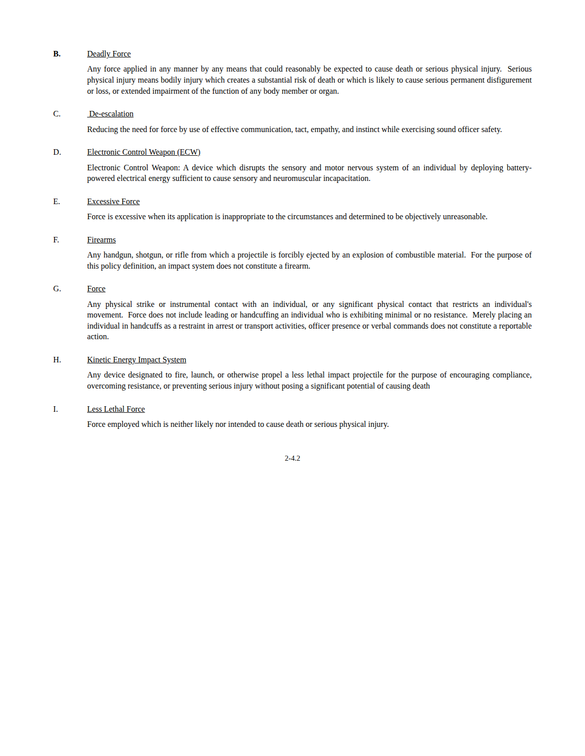B.
Deadly Force
Any force applied in any manner by any means that could reasonably be expected to cause death or serious physical injury. Serious physical injury means bodily injury which creates a substantial risk of death or which is likely to cause serious permanent disfigurement or loss, or extended impairment of the function of any body member or organ.
C.
De-escalation
Reducing the need for force by use of effective communication, tact, empathy, and instinct while exercising sound officer safety.
D.
Electronic Control Weapon (ECW)
Electronic Control Weapon: A device which disrupts the sensory and motor nervous system of an individual by deploying battery-powered electrical energy sufficient to cause sensory and neuromuscular incapacitation.
E.
Excessive Force
Force is excessive when its application is inappropriate to the circumstances and determined to be objectively unreasonable.
F.
Firearms
Any handgun, shotgun, or rifle from which a projectile is forcibly ejected by an explosion of combustible material. For the purpose of this policy definition, an impact system does not constitute a firearm.
G.
Force
Any physical strike or instrumental contact with an individual, or any significant physical contact that restricts an individual's movement. Force does not include leading or handcuffing an individual who is exhibiting minimal or no resistance. Merely placing an individual in handcuffs as a restraint in arrest or transport activities, officer presence or verbal commands does not constitute a reportable action.
H.
Kinetic Energy Impact System
Any device designated to fire, launch, or otherwise propel a less lethal impact projectile for the purpose of encouraging compliance, overcoming resistance, or preventing serious injury without posing a significant potential of causing death
I.
Less Lethal Force
Force employed which is neither likely nor intended to cause death or serious physical injury.
2-4.2